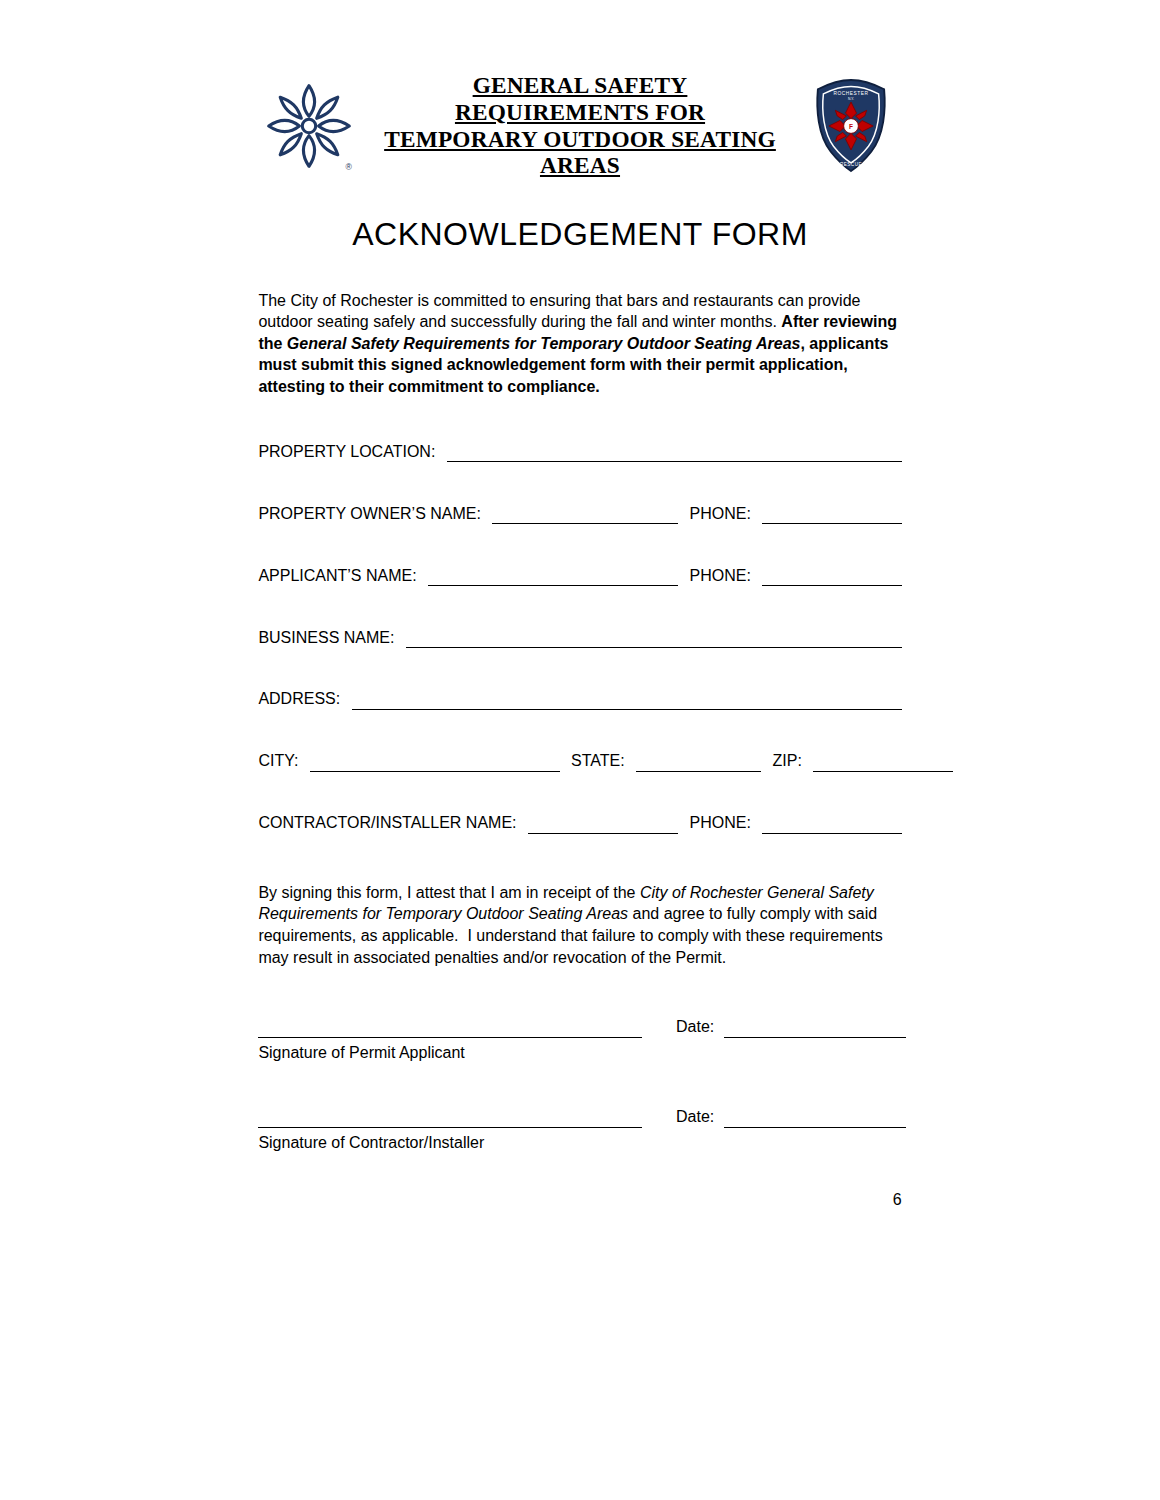®
GENERAL SAFETY REQUIREMENTS FOR TEMPORARY OUTDOOR SEATING AREAS
ROCHESTER F RESCUE N.Y.
ACKNOWLEDGEMENT FORM
The City of Rochester is committed to ensuring that bars and restaurants can provide outdoor seating safely and successfully during the fall and winter months. After reviewing the General Safety Requirements for Temporary Outdoor Seating Areas, applicants must submit this signed acknowledgement form with their permit application, attesting to their commitment to compliance.
PROPERTY LOCATION:
PROPERTY OWNER’S NAME: PHONE:
APPLICANT’S NAME: PHONE:
BUSINESS NAME:
ADDRESS:
CITY: STATE: ZIP:
CONTRACTOR/INSTALLER NAME: PHONE:
By signing this form, I attest that I am in receipt of the City of Rochester General Safety Requirements for Temporary Outdoor Seating Areas and agree to fully comply with said requirements, as applicable. I understand that failure to comply with these requirements may result in associated penalties and/or revocation of the Permit.
Date:
Signature of Permit Applicant
Date:
Signature of Contractor/Installer
6